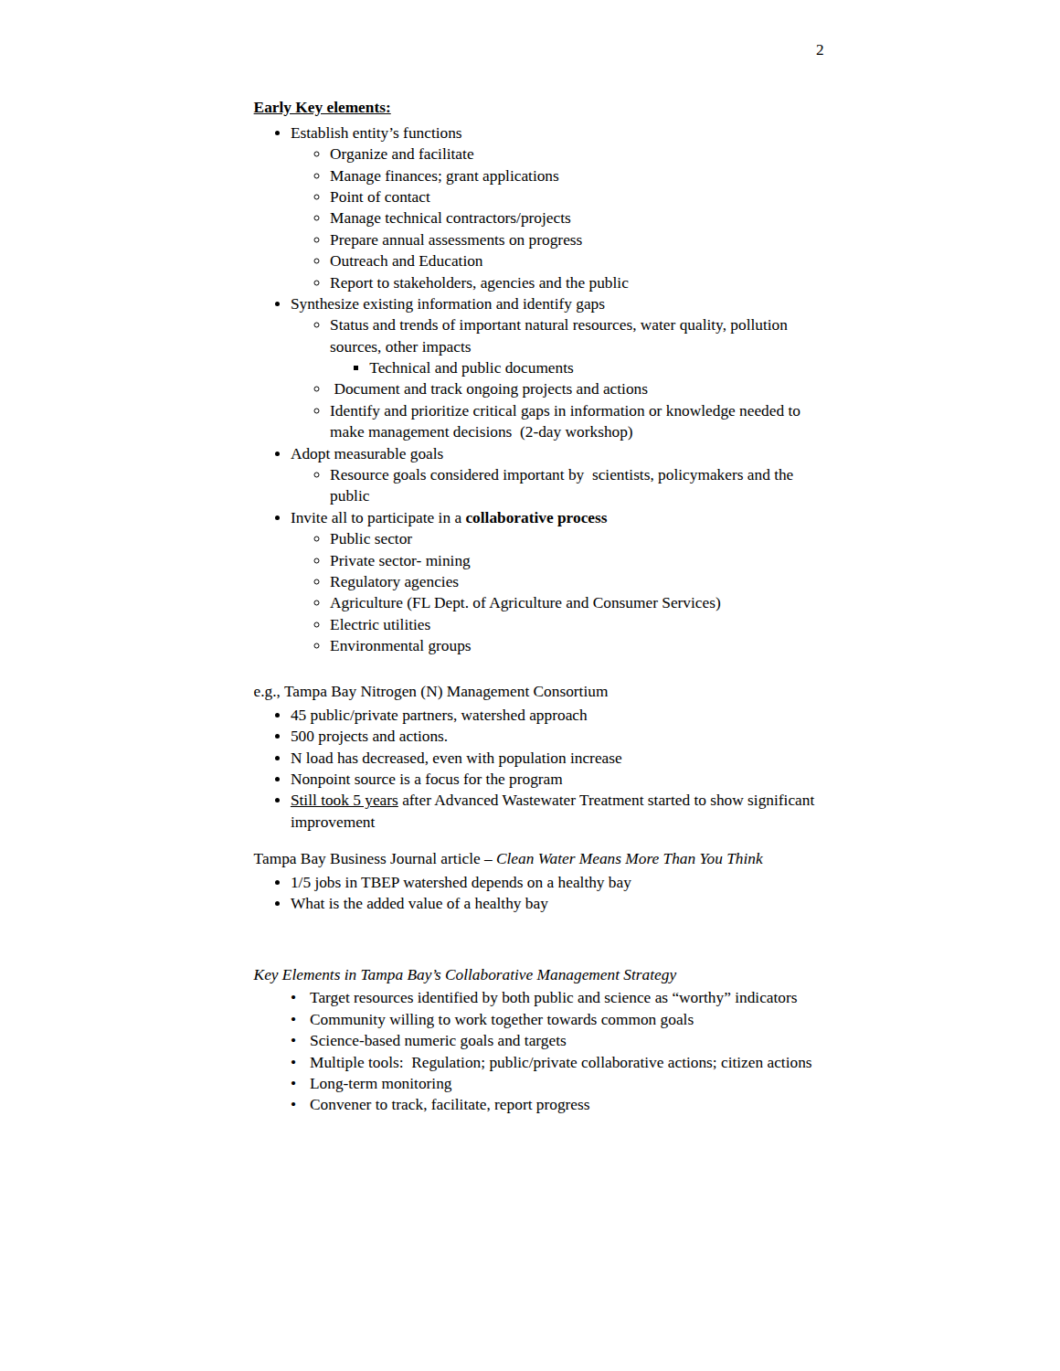2
Early Key elements:
Establish entity’s functions
Organize and facilitate
Manage finances; grant applications
Point of contact
Manage technical contractors/projects
Prepare annual assessments on progress
Outreach and Education
Report to stakeholders, agencies and the public
Synthesize existing information and identify gaps
Status and trends of important natural resources, water quality, pollution sources, other impacts
Technical and public documents
Document and track ongoing projects and actions
Identify and prioritize critical gaps in information or knowledge needed to make management decisions (2-day workshop)
Adopt measurable goals
Resource goals considered important by scientists, policymakers and the public
Invite all to participate in a collaborative process
Public sector
Private sector- mining
Regulatory agencies
Agriculture (FL Dept. of Agriculture and Consumer Services)
Electric utilities
Environmental groups
e.g., Tampa Bay Nitrogen (N) Management Consortium
45 public/private partners, watershed approach
500 projects and actions.
N load has decreased, even with population increase
Nonpoint source is a focus for the program
Still took 5 years after Advanced Wastewater Treatment started to show significant improvement
Tampa Bay Business Journal article – Clean Water Means More Than You Think
1/5 jobs in TBEP watershed depends on a healthy bay
What is the added value of a healthy bay
Key Elements in Tampa Bay’s Collaborative Management Strategy
Target resources identified by both public and science as “worthy” indicators
Community willing to work together towards common goals
Science-based numeric goals and targets
Multiple tools: Regulation; public/private collaborative actions; citizen actions
Long-term monitoring
Convener to track, facilitate, report progress